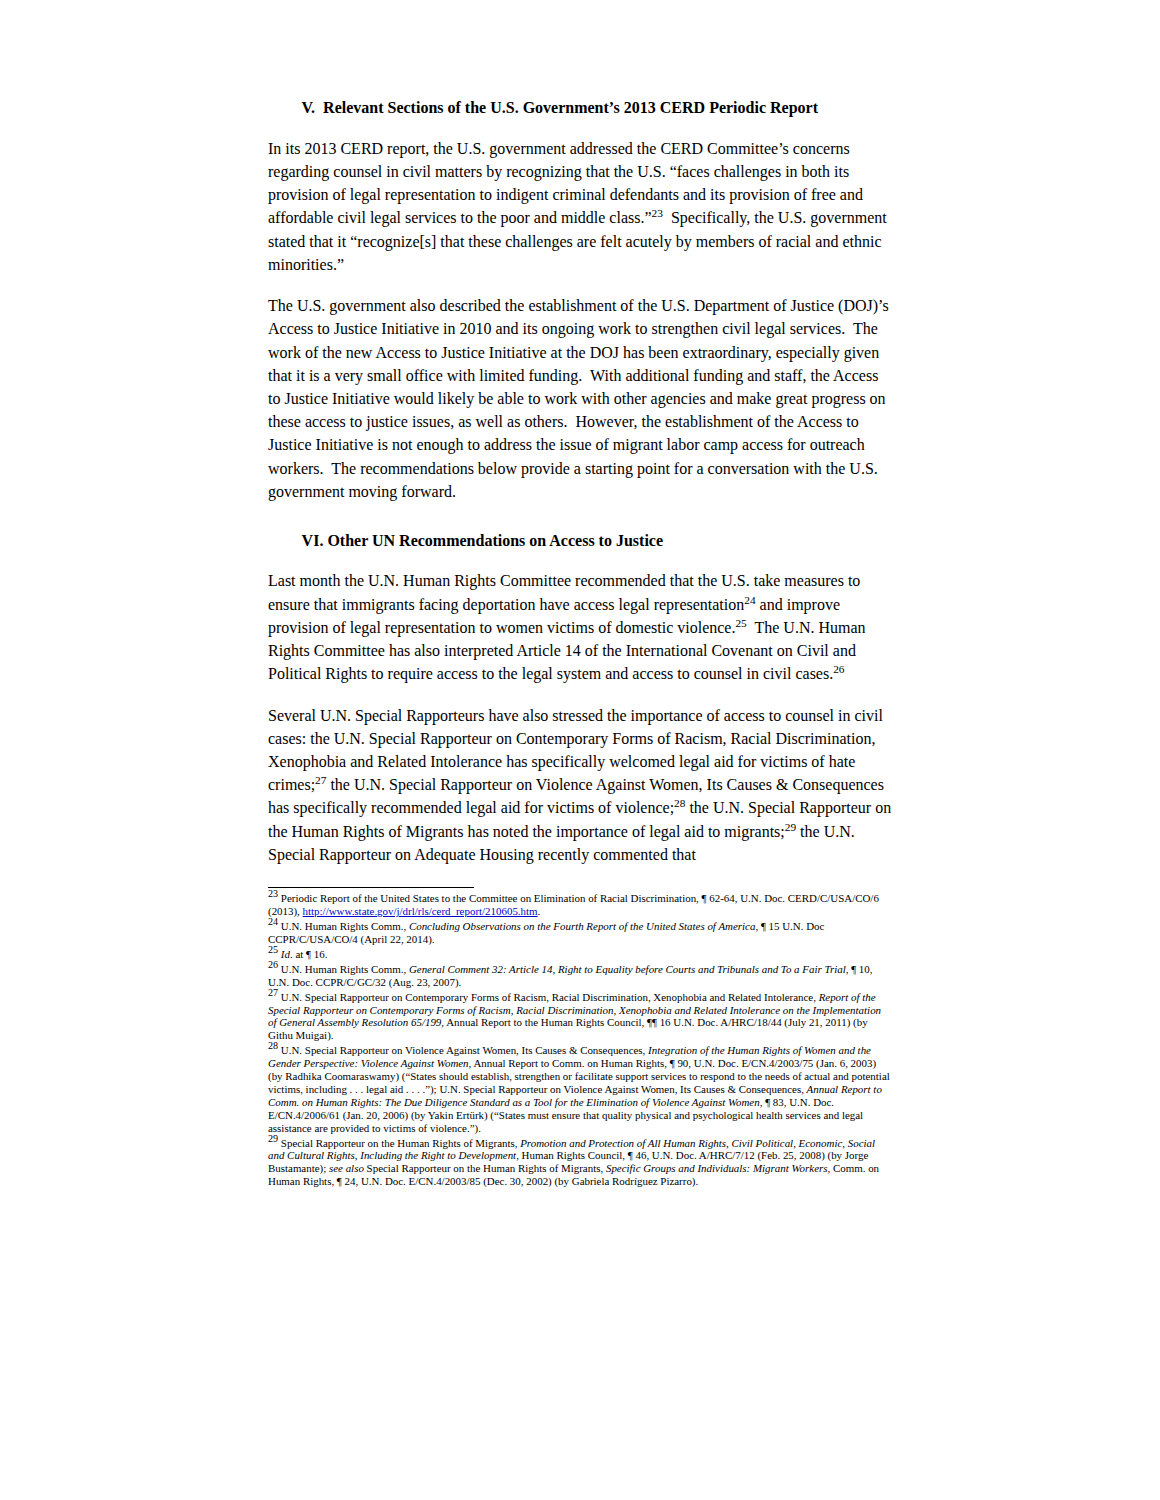V. Relevant Sections of the U.S. Government’s 2013 CERD Periodic Report
In its 2013 CERD report, the U.S. government addressed the CERD Committee’s concerns regarding counsel in civil matters by recognizing that the U.S. “faces challenges in both its provision of legal representation to indigent criminal defendants and its provision of free and affordable civil legal services to the poor and middle class.”23 Specifically, the U.S. government stated that it “recognize[s] that these challenges are felt acutely by members of racial and ethnic minorities.”
The U.S. government also described the establishment of the U.S. Department of Justice (DOJ)’s Access to Justice Initiative in 2010 and its ongoing work to strengthen civil legal services. The work of the new Access to Justice Initiative at the DOJ has been extraordinary, especially given that it is a very small office with limited funding. With additional funding and staff, the Access to Justice Initiative would likely be able to work with other agencies and make great progress on these access to justice issues, as well as others. However, the establishment of the Access to Justice Initiative is not enough to address the issue of migrant labor camp access for outreach workers. The recommendations below provide a starting point for a conversation with the U.S. government moving forward.
VI. Other UN Recommendations on Access to Justice
Last month the U.N. Human Rights Committee recommended that the U.S. take measures to ensure that immigrants facing deportation have access legal representation24 and improve provision of legal representation to women victims of domestic violence.25 The U.N. Human Rights Committee has also interpreted Article 14 of the International Covenant on Civil and Political Rights to require access to the legal system and access to counsel in civil cases.26
Several U.N. Special Rapporteurs have also stressed the importance of access to counsel in civil cases: the U.N. Special Rapporteur on Contemporary Forms of Racism, Racial Discrimination, Xenophobia and Related Intolerance has specifically welcomed legal aid for victims of hate crimes;27 the U.N. Special Rapporteur on Violence Against Women, Its Causes & Consequences has specifically recommended legal aid for victims of violence;28 the U.N. Special Rapporteur on the Human Rights of Migrants has noted the importance of legal aid to migrants;29 the U.N. Special Rapporteur on Adequate Housing recently commented that
23 Periodic Report of the United States to the Committee on Elimination of Racial Discrimination, ¶ 62-64, U.N. Doc. CERD/C/USA/CO/6 (2013), http://www.state.gov/j/drl/rls/cerd_report/210605.htm.
24 U.N. Human Rights Comm., Concluding Observations on the Fourth Report of the United States of America, ¶ 15 U.N. Doc CCPR/C/USA/CO/4 (April 22, 2014).
25 Id. at ¶ 16.
26 U.N. Human Rights Comm., General Comment 32: Article 14, Right to Equality before Courts and Tribunals and To a Fair Trial, ¶ 10, U.N. Doc. CCPR/C/GC/32 (Aug. 23, 2007).
27 U.N. Special Rapporteur on Contemporary Forms of Racism, Racial Discrimination, Xenophobia and Related Intolerance, Report of the Special Rapporteur on Contemporary Forms of Racism, Racial Discrimination, Xenophobia and Related Intolerance on the Implementation of General Assembly Resolution 65/199, Annual Report to the Human Rights Council, ¶¶ 16 U.N. Doc. A/HRC/18/44 (July 21, 2011) (by Githu Muigai).
28 U.N. Special Rapporteur on Violence Against Women, Its Causes & Consequences, Integration of the Human Rights of Women and the Gender Perspective: Violence Against Women, Annual Report to Comm. on Human Rights, ¶ 90, U.N. Doc. E/CN.4/2003/75 (Jan. 6, 2003) (by Radhika Coomaraswamy) (“States should establish, strengthen or facilitate support services to respond to the needs of actual and potential victims, including . . . legal aid . . . .”); U.N. Special Rapporteur on Violence Against Women, Its Causes & Consequences, Annual Report to Comm. on Human Rights: The Due Diligence Standard as a Tool for the Elimination of Violence Against Women, ¶ 83, U.N. Doc. E/CN.4/2006/61 (Jan. 20, 2006) (by Yakin Ertürk) (“States must ensure that quality physical and psychological health services and legal assistance are provided to victims of violence.”).
29 Special Rapporteur on the Human Rights of Migrants, Promotion and Protection of All Human Rights, Civil Political, Economic, Social and Cultural Rights, Including the Right to Development, Human Rights Council, ¶ 46, U.N. Doc. A/HRC/7/12 (Feb. 25, 2008) (by Jorge Bustamante); see also Special Rapporteur on the Human Rights of Migrants, Specific Groups and Individuals: Migrant Workers, Comm. on Human Rights, ¶ 24, U.N. Doc. E/CN.4/2003/85 (Dec. 30, 2002) (by Gabriela Rodríguez Pizarro).